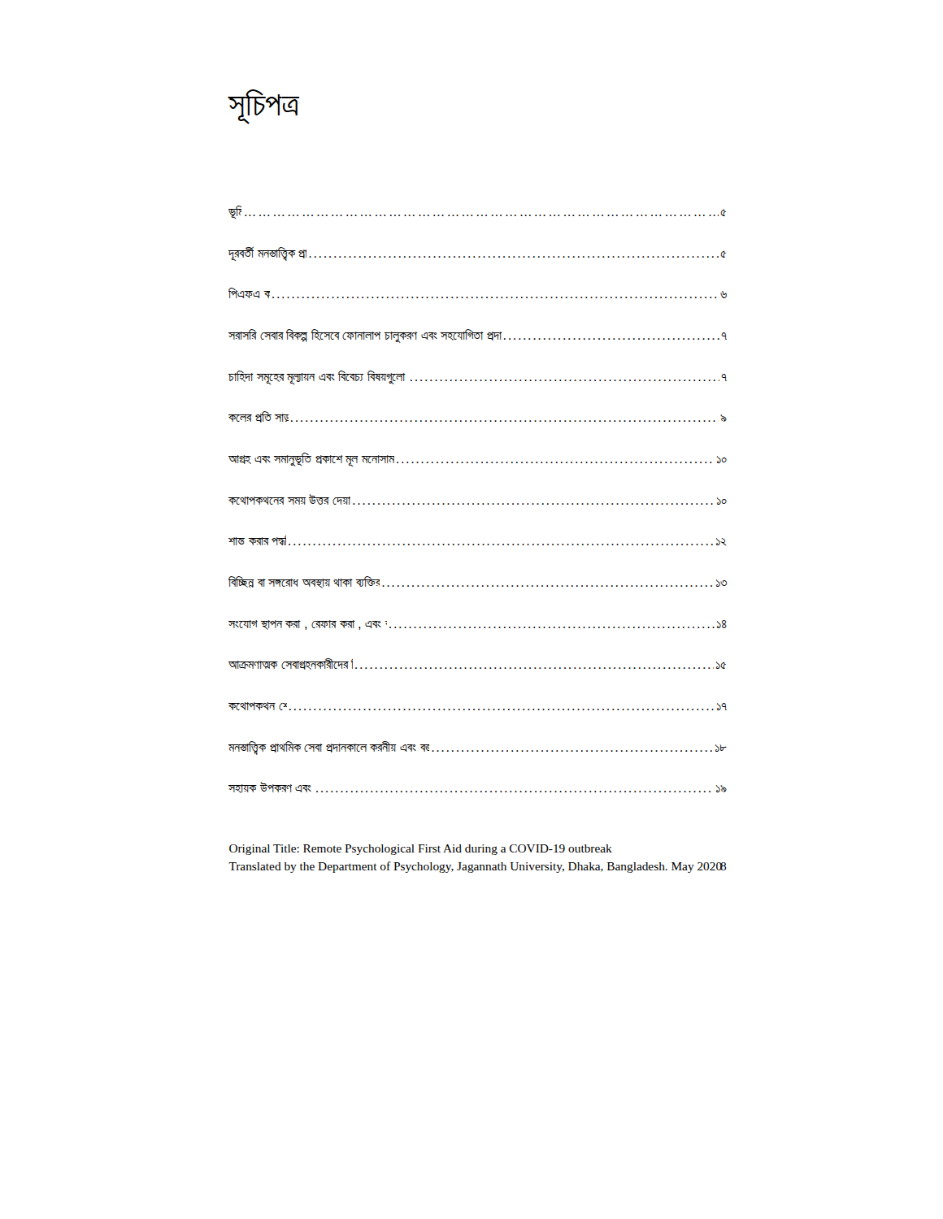সূচিপত্র
ভূমিকা ………………………………………………………………………………………………………………………………………………………………………… ৫
দূরবর্তী মনস্তাত্ত্বিক প্রাথমিক সেবা ................................................................................................................................. ৫
পিএফএ কর্মনীতি ................................................................................................................................................. ৬
সরাসরি সেবার বিকল্প হিসেবে ফোনালাপ চালুকরণ এবং সহযোগিতা প্রদানের জন্য প্রস্তুতি ..................................................... ৭
চাহিদা সমূহের মূল্যায়ন এবং বিবেচ্য বিষয়গুলো পরিকল্পনা করা ................................................................................. ৭
কলের প্রতি সাড়া দেয়া ............................................................................................................................. ৯
আগ্রহ এবং সমানুভূতি প্রকাশে মূল মনোসামাজিক বাক্যাংশ ..................................................................................... ১০
কথোপকথনের সময় উত্তর দেয়ার ধাপসমূহ ................................................................................................. ১০
শান্ত করার পদ্ধতিসমূহ ............................................................................................................................. ১২
বিচ্ছিন্ন বা সঙ্গরোধ অবস্থায় থাকা ব্যক্তির জন্য পরামর্শ ......................................................................................... ১৩
সংযোগ স্থাপন করা , রেফার করা , এবং কলটি শেষ করা ......................................................................................... ১৪
আক্রমণাত্মক সেবাগ্রহনকারীদের নিয়ন্ত্রণ করা ................................................................................................. ১৫
কথোপকথন শেষ করা ............................................................................................................................. ১৭
মনস্তাত্ত্বিক প্রাথমিক সেবা প্রদানকালে করনীয় এবং বর্জনীয় কার্যকলাপ ......................................................................... ১৮
সহায়ক উপকরণ এবং লিঙ্কসমূহ ................................................................................................................. ১৯
Original Title: Remote Psychological First Aid during a COVID-19 outbreak Translated by the Department of Psychology, Jagannath University, Dhaka, Bangladesh. May 2020 8